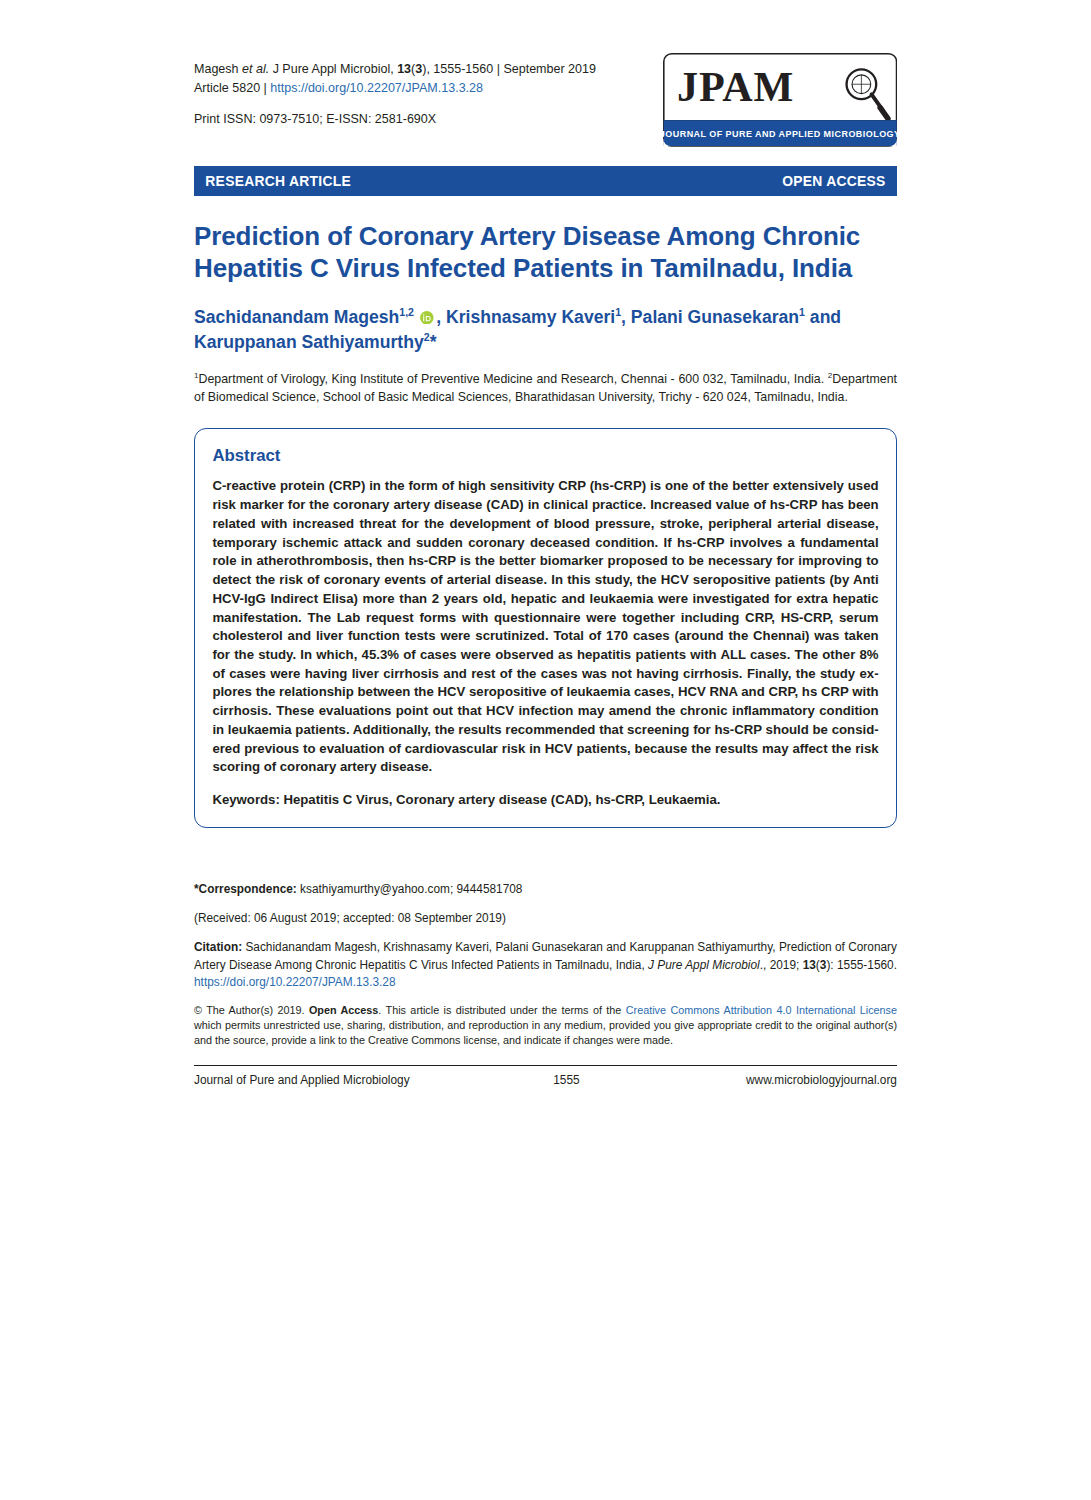Magesh et al. J Pure Appl Microbiol, 13(3), 1555-1560 | September 2019
Article 5820 | https://doi.org/10.22207/JPAM.13.3.28
Print ISSN: 0973-7510; E-ISSN: 2581-690X
JPAM JOURNAL OF PURE AND APPLIED MICROBIOLOGY JOURNAL OF PURE AND APPLIED MICROBIOLOGY
RESEARCH ARTICLE OPEN ACCESS
Prediction of Coronary Artery Disease Among Chronic Hepatitis C Virus Infected Patients in Tamilnadu, India
Sachidanandam Magesh1,2 , Krishnasamy Kaveri1, Palani Gunasekaran1 and Karuppanan Sathiyamurthy2*
1Department of Virology, King Institute of Preventive Medicine and Research, Chennai - 600 032, Tamilnadu, India. 2Department of Biomedical Science, School of Basic Medical Sciences, Bharathidasan University, Trichy - 620 024, Tamilnadu, India.
Abstract
C-reactive protein (CRP) in the form of high sensitivity CRP (hs-CRP) is one of the better extensively used risk marker for the coronary artery disease (CAD) in clinical practice. Increased value of hs-CRP has been related with increased threat for the development of blood pressure, stroke, peripheral arterial disease, temporary ischemic attack and sudden coronary deceased condition. If hs-CRP involves a fundamental role in atherothrombosis, then hs-CRP is the better biomarker proposed to be necessary for improving to detect the risk of coronary events of arterial disease. In this study, the HCV seropositive patients (by Anti HCV-IgG Indirect Elisa) more than 2 years old, hepatic and leukaemia were investigated for extra hepatic manifestation. The Lab request forms with questionnaire were together including CRP, HS-CRP, serum cholesterol and liver function tests were scrutinized. Total of 170 cases (around the Chennai) was taken for the study. In which, 45.3% of cases were observed as hepatitis patients with ALL cases. The other 8% of cases were having liver cirrhosis and rest of the cases was not having cirrhosis. Finally, the study explores the relationship between the HCV seropositive of leukaemia cases, HCV RNA and CRP, hs CRP with cirrhosis. These evaluations point out that HCV infection may amend the chronic inflammatory condition in leukaemia patients. Additionally, the results recommended that screening for hs-CRP should be considered previous to evaluation of cardiovascular risk in HCV patients, because the results may affect the risk scoring of coronary artery disease.
Keywords: Hepatitis C Virus, Coronary artery disease (CAD), hs-CRP, Leukaemia.
*Correspondence: ksathiyamurthy@yahoo.com; 9444581708
(Received: 06 August 2019; accepted: 08 September 2019)
Citation: Sachidanandam Magesh, Krishnasamy Kaveri, Palani Gunasekaran and Karuppanan Sathiyamurthy, Prediction of Coronary Artery Disease Among Chronic Hepatitis C Virus Infected Patients in Tamilnadu, India, J Pure Appl Microbiol., 2019; 13(3): 1555-1560. https://doi.org/10.22207/JPAM.13.3.28
© The Author(s) 2019. Open Access. This article is distributed under the terms of the Creative Commons Attribution 4.0 International License which permits unrestricted use, sharing, distribution, and reproduction in any medium, provided you give appropriate credit to the original author(s) and the source, provide a link to the Creative Commons license, and indicate if changes were made.
Journal of Pure and Applied Microbiology 1555 www.microbiologyjournal.org